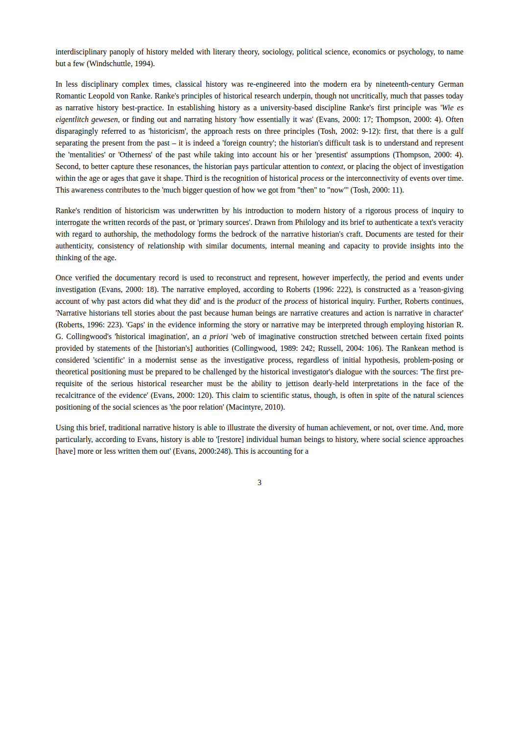interdisciplinary panoply of history melded with literary theory, sociology, political science, economics or psychology, to name but a few (Windschuttle, 1994).
In less disciplinary complex times, classical history was re-engineered into the modern era by nineteenth-century German Romantic Leopold von Ranke. Ranke's principles of historical research underpin, though not uncritically, much that passes today as narrative history best-practice. In establishing history as a university-based discipline Ranke's first principle was 'Wie es eigentlitch gewesen, or finding out and narrating history 'how essentially it was' (Evans, 2000: 17; Thompson, 2000: 4). Often disparagingly referred to as 'historicism', the approach rests on three principles (Tosh, 2002: 9-12): first, that there is a gulf separating the present from the past – it is indeed a 'foreign country'; the historian's difficult task is to understand and represent the 'mentalities' or 'Otherness' of the past while taking into account his or her 'presentist' assumptions (Thompson, 2000: 4). Second, to better capture these resonances, the historian pays particular attention to context, or placing the object of investigation within the age or ages that gave it shape. Third is the recognition of historical process or the interconnectivity of events over time. This awareness contributes to the 'much bigger question of how we got from "then" to "now"' (Tosh, 2000: 11).
Ranke's rendition of historicism was underwritten by his introduction to modern history of a rigorous process of inquiry to interrogate the written records of the past, or 'primary sources'. Drawn from Philology and its brief to authenticate a text's veracity with regard to authorship, the methodology forms the bedrock of the narrative historian's craft. Documents are tested for their authenticity, consistency of relationship with similar documents, internal meaning and capacity to provide insights into the thinking of the age.
Once verified the documentary record is used to reconstruct and represent, however imperfectly, the period and events under investigation (Evans, 2000: 18). The narrative employed, according to Roberts (1996: 222), is constructed as a 'reason-giving account of why past actors did what they did' and is the product of the process of historical inquiry. Further, Roberts continues, 'Narrative historians tell stories about the past because human beings are narrative creatures and action is narrative in character' (Roberts, 1996: 223). 'Gaps' in the evidence informing the story or narrative may be interpreted through employing historian R. G. Collingwood's 'historical imagination', an a priori 'web of imaginative construction stretched between certain fixed points provided by statements of the [historian's] authorities (Collingwood, 1989: 242; Russell, 2004: 106). The Rankean method is considered 'scientific' in a modernist sense as the investigative process, regardless of initial hypothesis, problem-posing or theoretical positioning must be prepared to be challenged by the historical investigator's dialogue with the sources: 'The first pre-requisite of the serious historical researcher must be the ability to jettison dearly-held interpretations in the face of the recalcitrance of the evidence' (Evans, 2000: 120). This claim to scientific status, though, is often in spite of the natural sciences positioning of the social sciences as 'the poor relation' (Macintyre, 2010).
Using this brief, traditional narrative history is able to illustrate the diversity of human achievement, or not, over time. And, more particularly, according to Evans, history is able to '[restore] individual human beings to history, where social science approaches [have] more or less written them out' (Evans, 2000:248). This is accounting for a
3